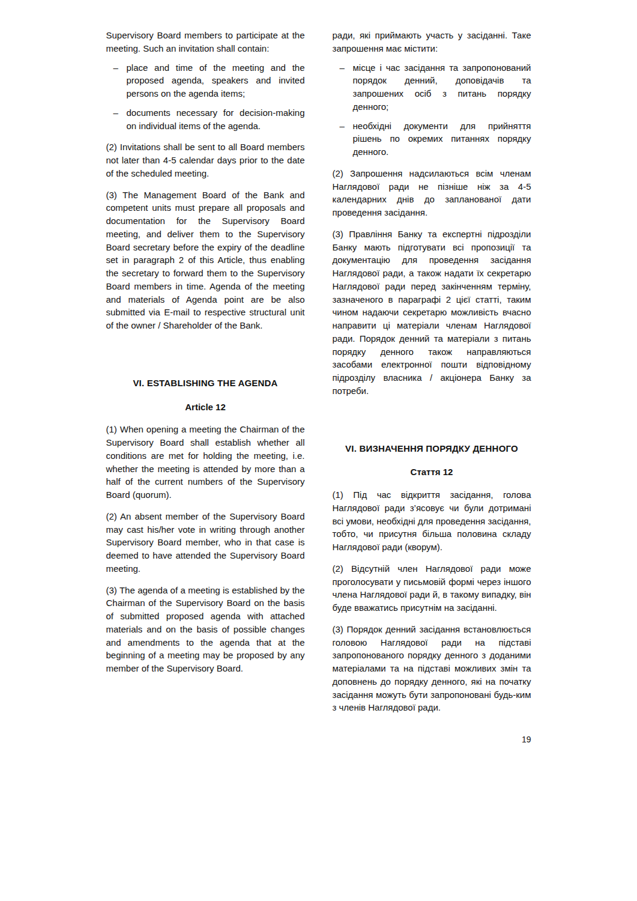Supervisory Board members to participate at the meeting. Such an invitation shall contain:
place and time of the meeting and the proposed agenda, speakers and invited persons on the agenda items;
documents necessary for decision-making on individual items of the agenda.
(2) Invitations shall be sent to all Board members not later than 4-5 calendar days prior to the date of the scheduled meeting.
(3) The Management Board of the Bank and competent units must prepare all proposals and documentation for the Supervisory Board meeting, and deliver them to the Supervisory Board secretary before the expiry of the deadline set in paragraph 2 of this Article, thus enabling the secretary to forward them to the Supervisory Board members in time. Agenda of the meeting and materials of Agenda point are be also submitted via E-mail to respective structural unit of the owner / Shareholder of the Bank.
VI. ESTABLISHING THE AGENDA
Article 12
(1) When opening a meeting the Chairman of the Supervisory Board shall establish whether all conditions are met for holding the meeting, i.e. whether the meeting is attended by more than a half of the current numbers of the Supervisory Board (quorum).
(2) An absent member of the Supervisory Board may cast his/her vote in writing through another Supervisory Board member, who in that case is deemed to have attended the Supervisory Board meeting.
(3) The agenda of a meeting is established by the Chairman of the Supervisory Board on the basis of submitted proposed agenda with attached materials and on the basis of possible changes and amendments to the agenda that at the beginning of a meeting may be proposed by any member of the Supervisory Board.
ради, які приймають участь у засіданні. Таке запрошення має містити:
місце і час засідання та запропонований порядок денний, доповідачів та запрошених осіб з питань порядку денного;
необхідні документи для прийняття рішень по окремих питаннях порядку денного.
(2) Запрошення надсилаються всім членам Наглядової ради не пізніше ніж за 4-5 календарних днів до запланованої дати проведення засідання.
(3) Правління Банку та експертні підрозділи Банку мають підготувати всі пропозиції та документацію для проведення засідання Наглядової ради, а також надати їх секретарю Наглядової ради перед закінченням терміну, зазначеного в параграфі 2 цієї статті, таким чином надаючи секретарю можливість вчасно направити ці матеріали членам Наглядової ради. Порядок денний та матеріали з питань порядку денного також направляються засобами електронної пошти відповідному підрозділу власника / акціонера Банку за потреби.
VI. ВИЗНАЧЕННЯ ПОРЯДКУ ДЕННОГО
Стаття 12
(1) Під час відкриття засідання, голова Наглядової ради з’ясовує чи були дотримані всі умови, необхідні для проведення засідання, тобто, чи присутня більша половина складу Наглядової ради (кворум).
(2) Відсутній член Наглядової ради може проголосувати у письмовій формі через іншого члена Наглядової ради й, в такому випадку, він буде вважатись присутнім на засіданні.
(3) Порядок денний засідання встановлюється головою Наглядової ради на підставі запропонованого порядку денного з доданими матеріалами та на підставі можливих змін та доповнень до порядку денного, які на початку засідання можуть бути запропоновані будь-ким з членів Наглядової ради.
19